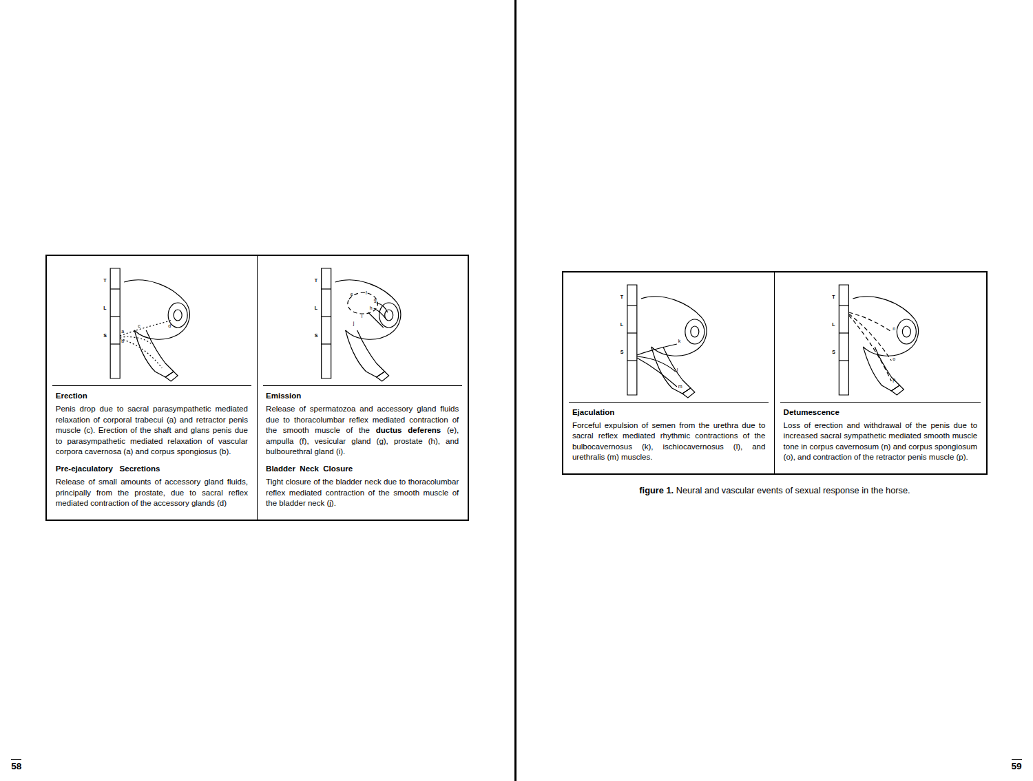T L S a b c d
Erection
Penis drop due to sacral parasympathetic mediated relaxation of corporal trabecui (a) and retractor penis muscle (c). Erection of the shaft and glans penis due to parasympathetic mediated relaxation of vascular corpora cavernosa (a) and corpus spongiosus (b).
Pre-ejaculatory Secretions
Release of small amounts of accessory gland fluids, principally from the prostate, due to sacral reflex mediated contraction of the accessory glands (d)
T L S e f g h i j
Emission
Release of spermatozoa and accessory gland fluids due to thoracolumbar reflex mediated contraction of the smooth muscle of the ductus deferens (e), ampulla (f), vesicular gland (g), prostate (h), and bulbourethral gland (i).
Bladder Neck Closure
Tight closure of the bladder neck due to thoracolumbar reflex mediated contraction of the smooth muscle of the bladder neck (j).
58
T L S k l m
Ejaculation
Forceful expulsion of semen from the urethra due to sacral reflex mediated rhythmic contractions of the bulbocavernosus (k), ischiocavernosus (l), and urethralis (m) muscles.
T L S n o p
Detumescence
Loss of erection and withdrawal of the penis due to increased sacral sympathetic mediated smooth muscle tone in corpus cavernosum (n) and corpus spongiosum (o), and contraction of the retractor penis muscle (p).
figure 1. Neural and vascular events of sexual response in the horse.
59